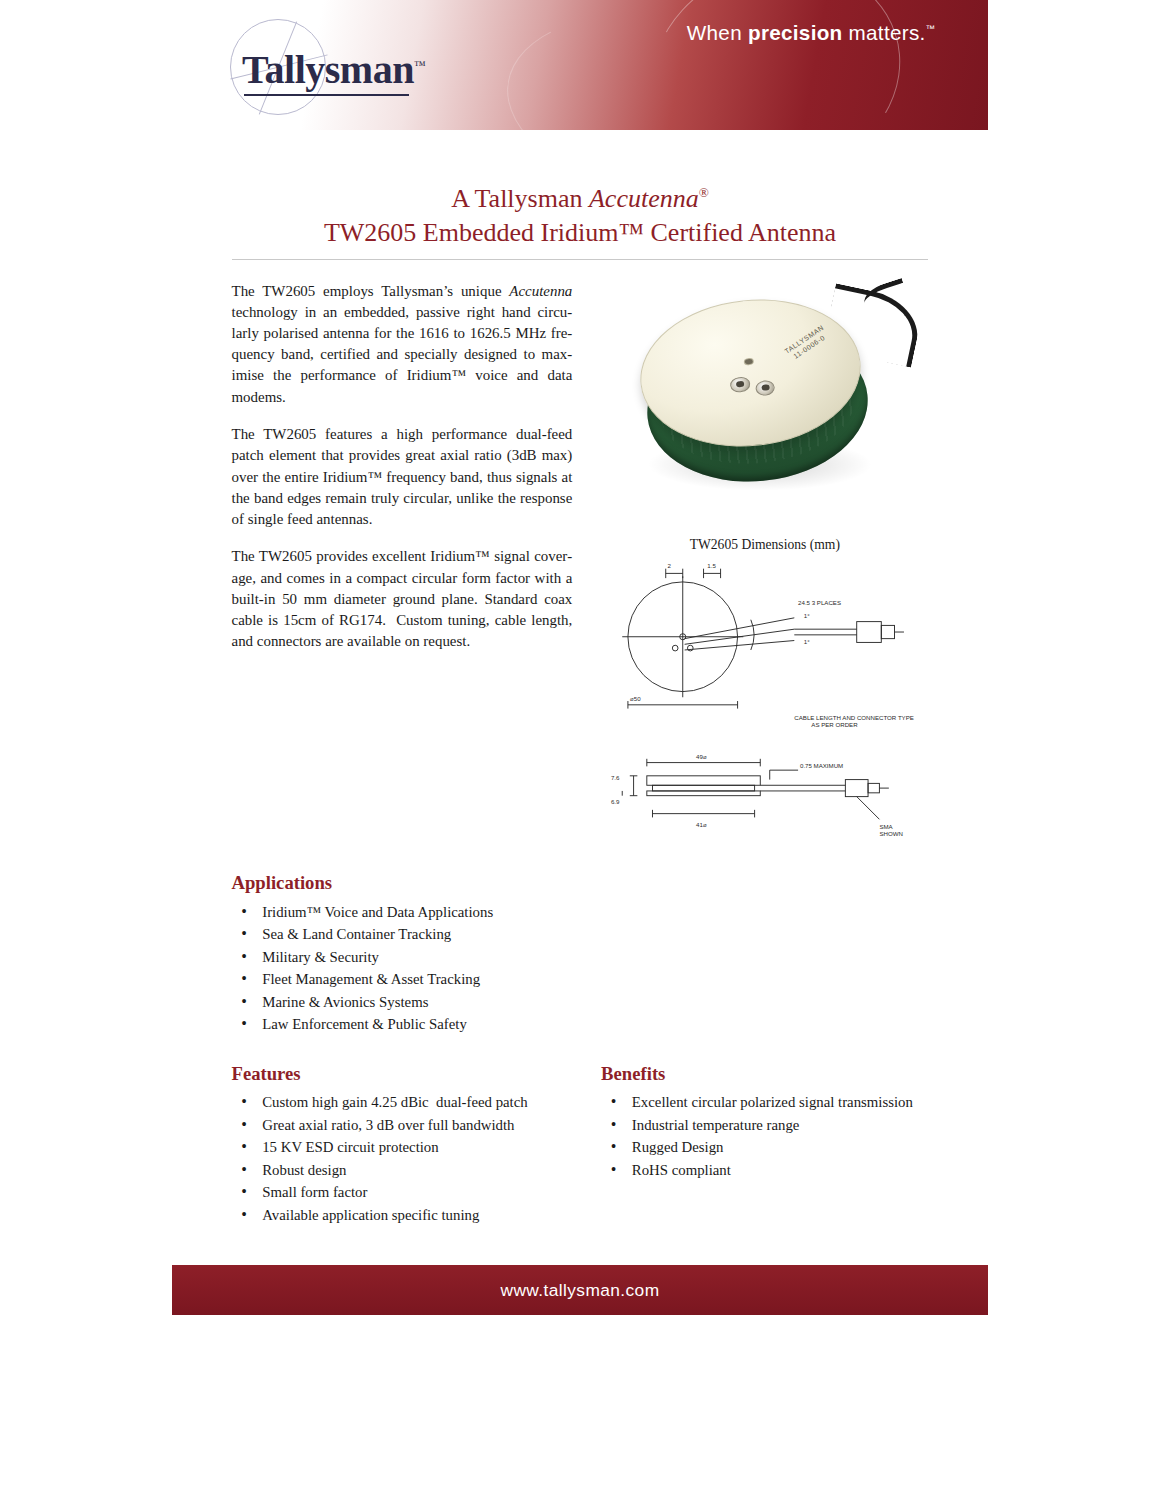Tallysman™
When precision matters.™
A Tallysman Accutenna®
TW2605 Embedded Iridium™ Certified Antenna
The TW2605 employs Tallysman’s unique Accutenna technology in an embedded, passive right hand circularly polarised antenna for the 1616 to 1626.5 MHz frequency band, certified and specially designed to maximise the performance of Iridium™ voice and data modems.
The TW2605 features a high performance dual-feed patch element that provides great axial ratio (3dB max) over the entire Iridium™ frequency band, thus signals at the band edges remain truly circular, unlike the response of single feed antennas.
The TW2605 provides excellent Iridium™ signal coverage, and comes in a compact circular form factor with a built-in 50 mm diameter ground plane. Standard coax cable is 15cm of RG174. Custom tuning, cable length, and connectors are available on request.
TALLYSMAN
11-0006-0
TW2605 Dimensions (mm)
2 1.5 24.5 3 PLACES 1° 1° ⌀50 CABLE LENGTH AND CONNECTOR TYPE AS PER ORDER
49⌀ 41⌀ 7.6 6.9 0.75 MAXIMUM SMA SHOWN
Applications
Iridium™ Voice and Data Applications
Sea & Land Container Tracking
Military & Security
Fleet Management & Asset Tracking
Marine & Avionics Systems
Law Enforcement & Public Safety
Features
Custom high gain 4.25 dBic dual-feed patch
Great axial ratio, 3 dB over full bandwidth
15 KV ESD circuit protection
Robust design
Small form factor
Available application specific tuning
Benefits
Excellent circular polarized signal transmission
Industrial temperature range
Rugged Design
RoHS compliant
www.tallysman.com